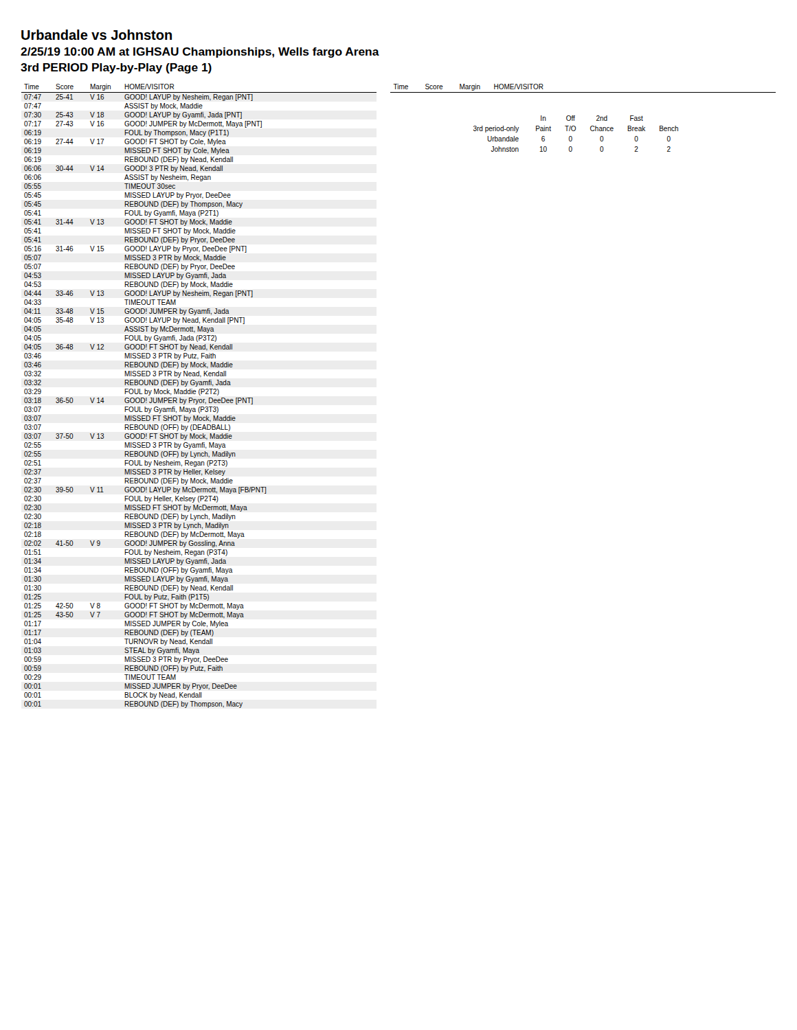Urbandale vs Johnston
2/25/19 10:00 AM at IGHSAU Championships, Wells fargo Arena
3rd PERIOD Play-by-Play (Page 1)
| / Time / Score / Margin / HOME/VISITOR / / --- / --- / --- / --- / / 07:47 / 25-41 / V 16 / GOOD! LAYUP by Nesheim, Regan [PNT] / / 07:47 / / / ASSIST by Mock, Maddie / / 07:30 / 25-43 / V 18 / GOOD! LAYUP by Gyamfi, Jada [PNT] / / 07:17 / 27-43 / V 16 / GOOD! JUMPER by McDermott, Maya [PNT] / / 06:19 / / / FOUL by Thompson, Macy (P1T1) / / 06:19 / 27-44 / V 17 / GOOD! FT SHOT by Cole, Mylea / / 06:19 / / / MISSED FT SHOT by Cole, Mylea / / 06:19 / / / REBOUND (DEF) by Nead, Kendall / / 06:06 / 30-44 / V 14 / GOOD! 3 PTR by Nead, Kendall / / 06:06 / / / ASSIST by Nesheim, Regan / / 05:55 / / / TIMEOUT 30sec / / 05:45 / / / MISSED LAYUP by Pryor, DeeDee / / 05:45 / / / REBOUND (DEF) by Thompson, Macy / / 05:41 / / / FOUL by Gyamfi, Maya (P2T1) / / 05:41 / 31-44 / V 13 / GOOD! FT SHOT by Mock, Maddie / / 05:41 / / / MISSED FT SHOT by Mock, Maddie / / 05:41 / / / REBOUND (DEF) by Pryor, DeeDee / / 05:16 / 31-46 / V 15 / GOOD! LAYUP by Pryor, DeeDee [PNT] / / 05:07 / / / MISSED 3 PTR by Mock, Maddie / / 05:07 / / / REBOUND (DEF) by Pryor, DeeDee / / 04:53 / / / MISSED LAYUP by Gyamfi, Jada / / 04:53 / / / REBOUND (DEF) by Mock, Maddie / / 04:44 / 33-46 / V 13 / GOOD! LAYUP by Nesheim, Regan [PNT] / / 04:33 / / / TIMEOUT TEAM / / 04:11 / 33-48 / V 15 / GOOD! JUMPER by Gyamfi, Jada / / 04:05 / 35-48 / V 13 / GOOD! LAYUP by Nead, Kendall [PNT] / / 04:05 / / / ASSIST by McDermott, Maya / / 04:05 / / / FOUL by Gyamfi, Jada (P3T2) / / 04:05 / 36-48 / V 12 / GOOD! FT SHOT by Nead, Kendall / / 03:46 / / / MISSED 3 PTR by Putz, Faith / / 03:46 / / / REBOUND (DEF) by Mock, Maddie / / 03:32 / / / MISSED 3 PTR by Nead, Kendall / / 03:32 / / / REBOUND (DEF) by Gyamfi, Jada / / 03:29 / / / FOUL by Mock, Maddie (P2T2) / / 03:18 / 36-50 / V 14 / GOOD! JUMPER by Pryor, DeeDee [PNT] / / 03:07 / / / FOUL by Gyamfi, Maya (P3T3) / / 03:07 / / / MISSED FT SHOT by Mock, Maddie / / 03:07 / / / REBOUND (OFF) by (DEADBALL) / / 03:07 / 37-50 / V 13 / GOOD! FT SHOT by Mock, Maddie / / 02:55 / / / MISSED 3 PTR by Gyamfi, Maya / / 02:55 / / / REBOUND (OFF) by Lynch, Madilyn / / 02:51 / / / FOUL by Nesheim, Regan (P2T3) / / 02:37 / / / MISSED 3 PTR by Heller, Kelsey / / 02:37 / / / REBOUND (DEF) by Mock, Maddie / / 02:30 / 39-50 / V 11 / GOOD! LAYUP by McDermott, Maya [FB/PNT] / / 02:30 / / / FOUL by Heller, Kelsey (P2T4) / / 02:30 / / / MISSED FT SHOT by McDermott, Maya / / 02:30 / / / REBOUND (DEF) by Lynch, Madilyn / / 02:18 / / / MISSED 3 PTR by Lynch, Madilyn / / 02:18 / / / REBOUND (DEF) by McDermott, Maya / / 02:02 / 41-50 / V 9 / GOOD! JUMPER by Gossling, Anna / / 01:51 / / / FOUL by Nesheim, Regan (P3T4) / / 01:34 / / / MISSED LAYUP by Gyamfi, Jada / / 01:34 / / / REBOUND (OFF) by Gyamfi, Maya / / 01:30 / / / MISSED LAYUP by Gyamfi, Maya / / 01:30 / / / REBOUND (DEF) by Nead, Kendall / / 01:25 / / / FOUL by Putz, Faith (P1T5) / / 01:25 / 42-50 / V 8 / GOOD! FT SHOT by McDermott, Maya / / 01:25 / 43-50 / V 7 / GOOD! FT SHOT by McDermott, Maya / / 01:17 / / / MISSED JUMPER by Cole, Mylea / / 01:17 / / / REBOUND (DEF) by (TEAM) / / 01:04 / / / TURNOVR by Nead, Kendall / / 01:03 / / / STEAL by Gyamfi, Maya / / 00:59 / / / MISSED 3 PTR by Pryor, DeeDee / / 00:59 / / / REBOUND (OFF) by Putz, Faith / / 00:29 / / / TIMEOUT TEAM / / 00:01 / / / MISSED JUMPER by Pryor, DeeDee / / 00:01 / / / BLOCK by Nead, Kendall / / 00:01 / / / REBOUND (DEF) by Thompson, Macy / | / Time / Score / Margin / HOME/VISITOR / / --- / --- / --- / --- / / / In / Off / 2nd / Fast / / / --- / --- / --- / --- / --- / --- / / 3rd period-only / Paint / T/O / Chance / Break / Bench / / Urbandale / 6 / 0 / 0 / 0 / 0 / / Johnston / 10 / 0 / 0 / 2 / 2 / |